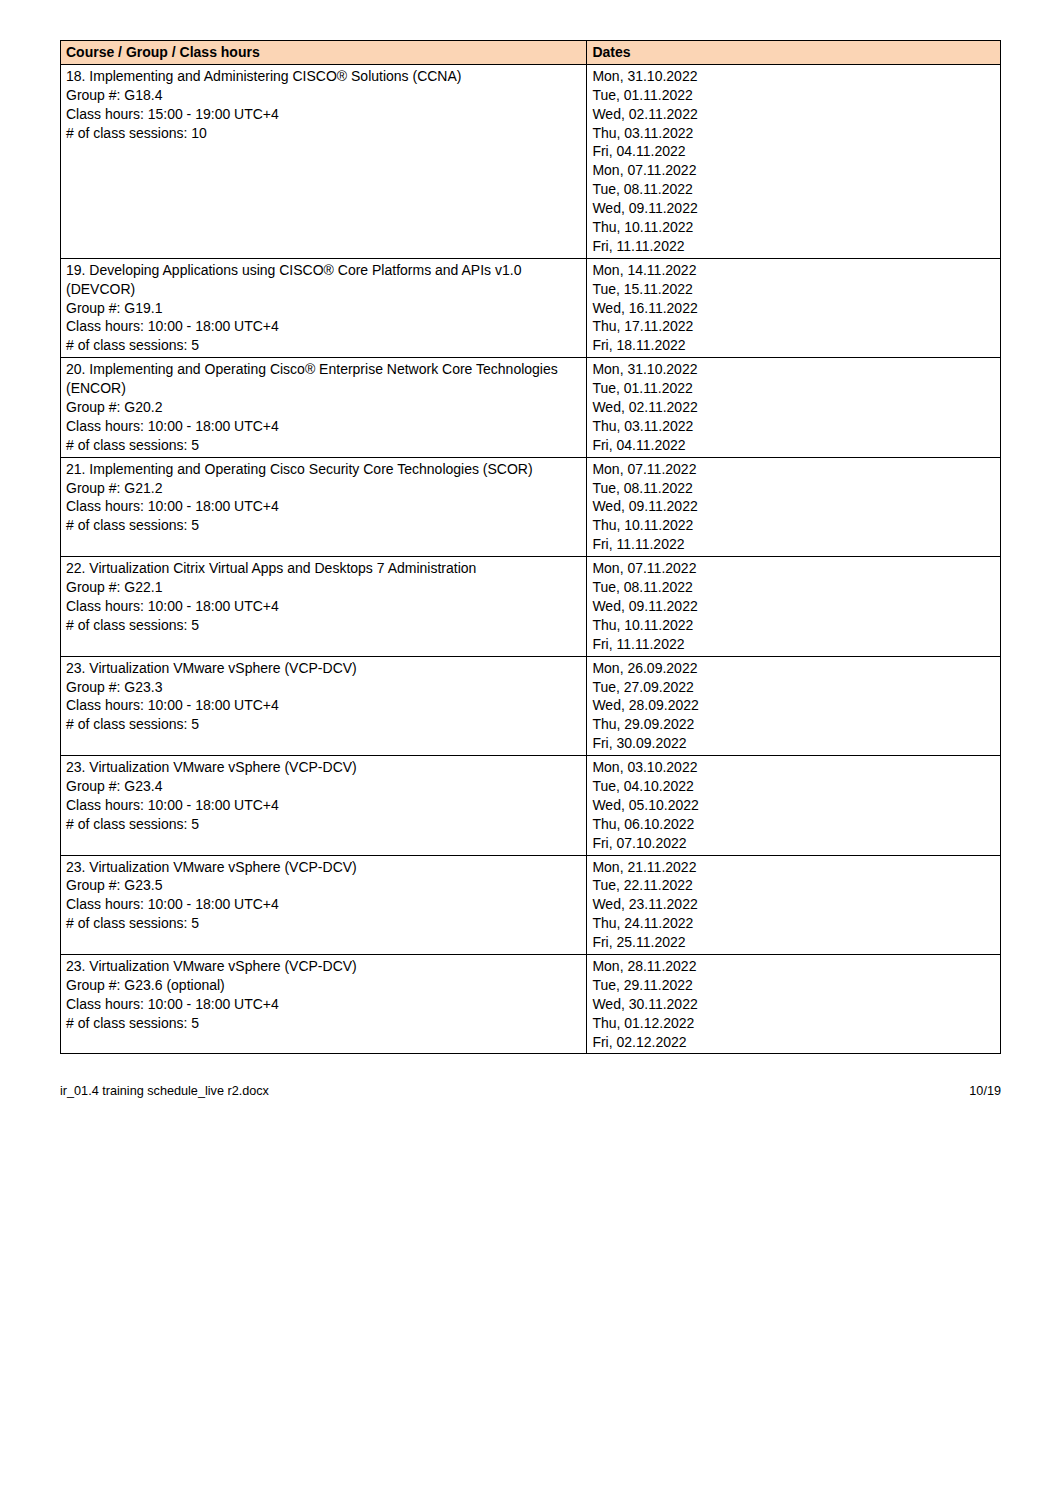| Course / Group / Class hours | Dates |
| --- | --- |
| 18. Implementing and Administering CISCO® Solutions (CCNA) Group #: G18.4 Class hours: 15:00 - 19:00 UTC+4 # of class sessions: 10 | Mon, 31.10.2022 Tue, 01.11.2022 Wed, 02.11.2022 Thu, 03.11.2022 Fri, 04.11.2022 Mon, 07.11.2022 Tue, 08.11.2022 Wed, 09.11.2022 Thu, 10.11.2022 Fri, 11.11.2022 |
| 19. Developing Applications using CISCO® Core Platforms and APIs v1.0 (DEVCOR) Group #: G19.1 Class hours: 10:00 - 18:00 UTC+4 # of class sessions: 5 | Mon, 14.11.2022 Tue, 15.11.2022 Wed, 16.11.2022 Thu, 17.11.2022 Fri, 18.11.2022 |
| 20. Implementing and Operating Cisco® Enterprise Network Core Technologies (ENCOR) Group #: G20.2 Class hours: 10:00 - 18:00 UTC+4 # of class sessions: 5 | Mon, 31.10.2022 Tue, 01.11.2022 Wed, 02.11.2022 Thu, 03.11.2022 Fri, 04.11.2022 |
| 21. Implementing and Operating Cisco Security Core Technologies (SCOR) Group #: G21.2 Class hours: 10:00 - 18:00 UTC+4 # of class sessions: 5 | Mon, 07.11.2022 Tue, 08.11.2022 Wed, 09.11.2022 Thu, 10.11.2022 Fri, 11.11.2022 |
| 22. Virtualization Citrix Virtual Apps and Desktops 7 Administration Group #: G22.1 Class hours: 10:00 - 18:00 UTC+4 # of class sessions: 5 | Mon, 07.11.2022 Tue, 08.11.2022 Wed, 09.11.2022 Thu, 10.11.2022 Fri, 11.11.2022 |
| 23. Virtualization VMware vSphere (VCP-DCV) Group #: G23.3 Class hours: 10:00 - 18:00 UTC+4 # of class sessions: 5 | Mon, 26.09.2022 Tue, 27.09.2022 Wed, 28.09.2022 Thu, 29.09.2022 Fri, 30.09.2022 |
| 23. Virtualization VMware vSphere (VCP-DCV) Group #: G23.4 Class hours: 10:00 - 18:00 UTC+4 # of class sessions: 5 | Mon, 03.10.2022 Tue, 04.10.2022 Wed, 05.10.2022 Thu, 06.10.2022 Fri, 07.10.2022 |
| 23. Virtualization VMware vSphere (VCP-DCV) Group #: G23.5 Class hours: 10:00 - 18:00 UTC+4 # of class sessions: 5 | Mon, 21.11.2022 Tue, 22.11.2022 Wed, 23.11.2022 Thu, 24.11.2022 Fri, 25.11.2022 |
| 23. Virtualization VMware vSphere (VCP-DCV) Group #: G23.6 (optional) Class hours: 10:00 - 18:00 UTC+4 # of class sessions: 5 | Mon, 28.11.2022 Tue, 29.11.2022 Wed, 30.11.2022 Thu, 01.12.2022 Fri, 02.12.2022 |
ir_01.4 training schedule_live r2.docx 10/19